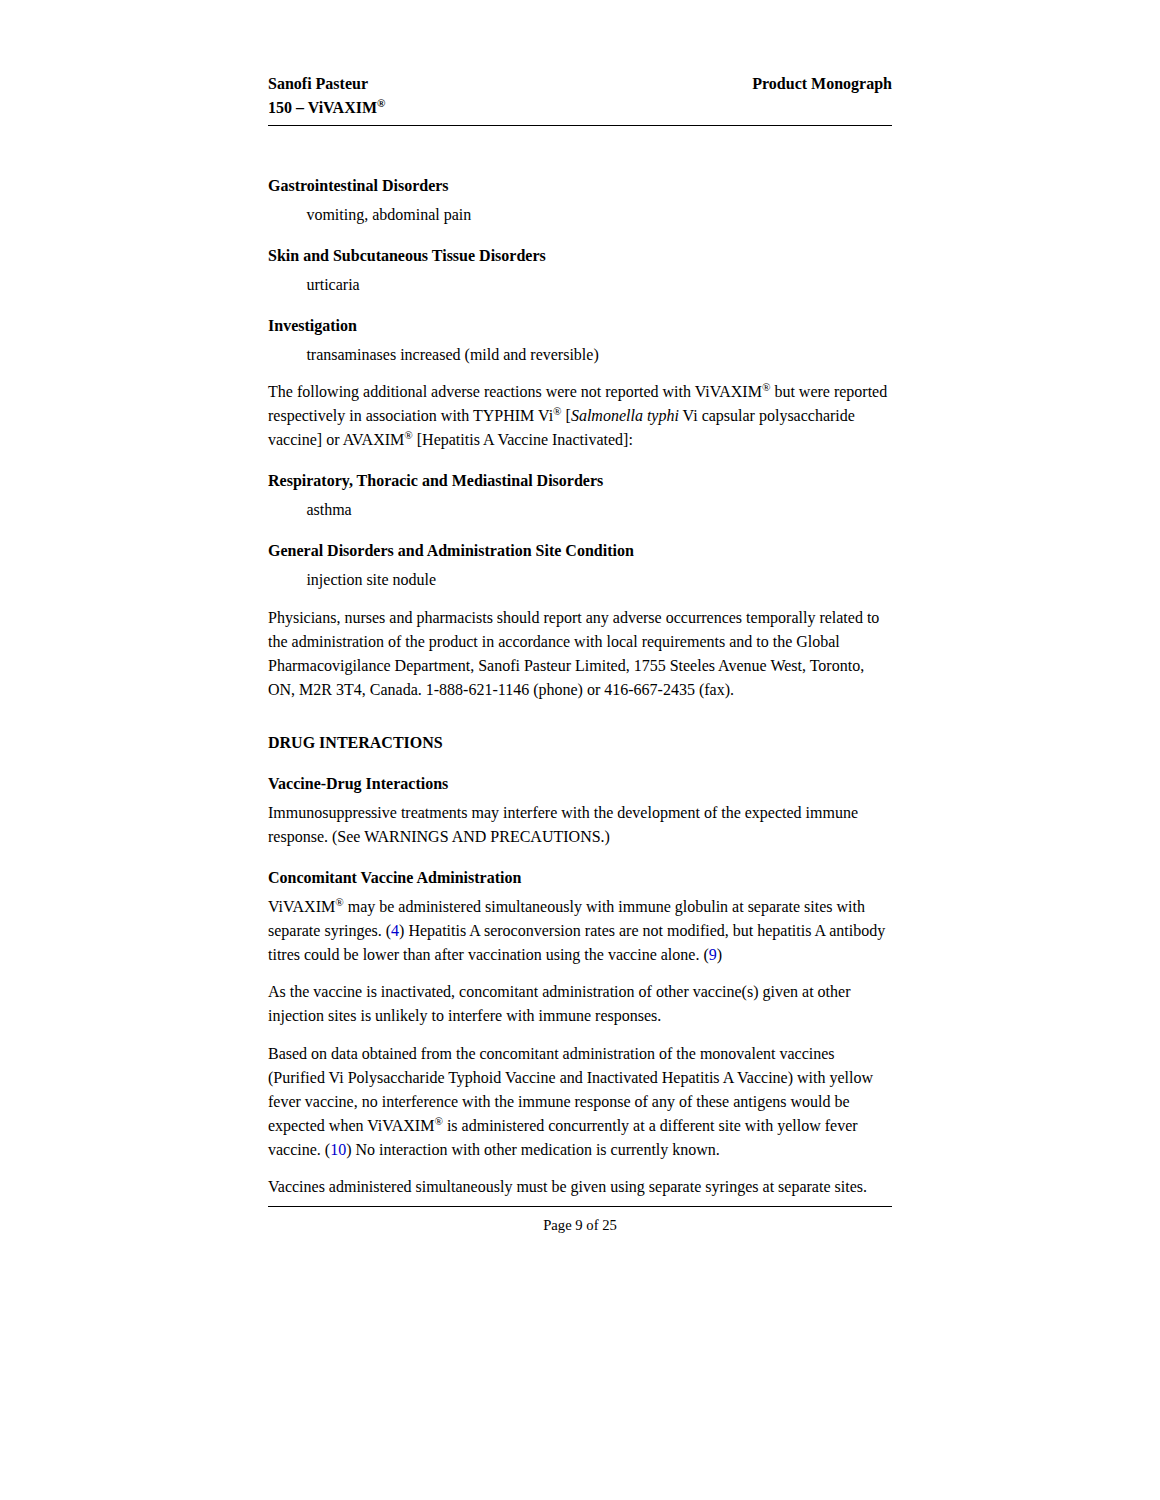Sanofi Pasteur
150 – ViVAXIM®
Product Monograph
Gastrointestinal Disorders
vomiting, abdominal pain
Skin and Subcutaneous Tissue Disorders
urticaria
Investigation
transaminases increased (mild and reversible)
The following additional adverse reactions were not reported with ViVAXIM® but were reported respectively in association with TYPHIM Vi® [Salmonella typhi Vi capsular polysaccharide vaccine] or AVAXIM® [Hepatitis A Vaccine Inactivated]:
Respiratory, Thoracic and Mediastinal Disorders
asthma
General Disorders and Administration Site Condition
injection site nodule
Physicians, nurses and pharmacists should report any adverse occurrences temporally related to the administration of the product in accordance with local requirements and to the Global Pharmacovigilance Department, Sanofi Pasteur Limited, 1755 Steeles Avenue West, Toronto, ON, M2R 3T4, Canada. 1-888-621-1146 (phone) or 416-667-2435 (fax).
DRUG INTERACTIONS
Vaccine-Drug Interactions
Immunosuppressive treatments may interfere with the development of the expected immune response. (See WARNINGS AND PRECAUTIONS.)
Concomitant Vaccine Administration
ViVAXIM® may be administered simultaneously with immune globulin at separate sites with separate syringes. (4) Hepatitis A seroconversion rates are not modified, but hepatitis A antibody titres could be lower than after vaccination using the vaccine alone. (9)
As the vaccine is inactivated, concomitant administration of other vaccine(s) given at other injection sites is unlikely to interfere with immune responses.
Based on data obtained from the concomitant administration of the monovalent vaccines (Purified Vi Polysaccharide Typhoid Vaccine and Inactivated Hepatitis A Vaccine) with yellow fever vaccine, no interference with the immune response of any of these antigens would be expected when ViVAXIM® is administered concurrently at a different site with yellow fever vaccine. (10) No interaction with other medication is currently known.
Vaccines administered simultaneously must be given using separate syringes at separate sites.
Page 9 of 25